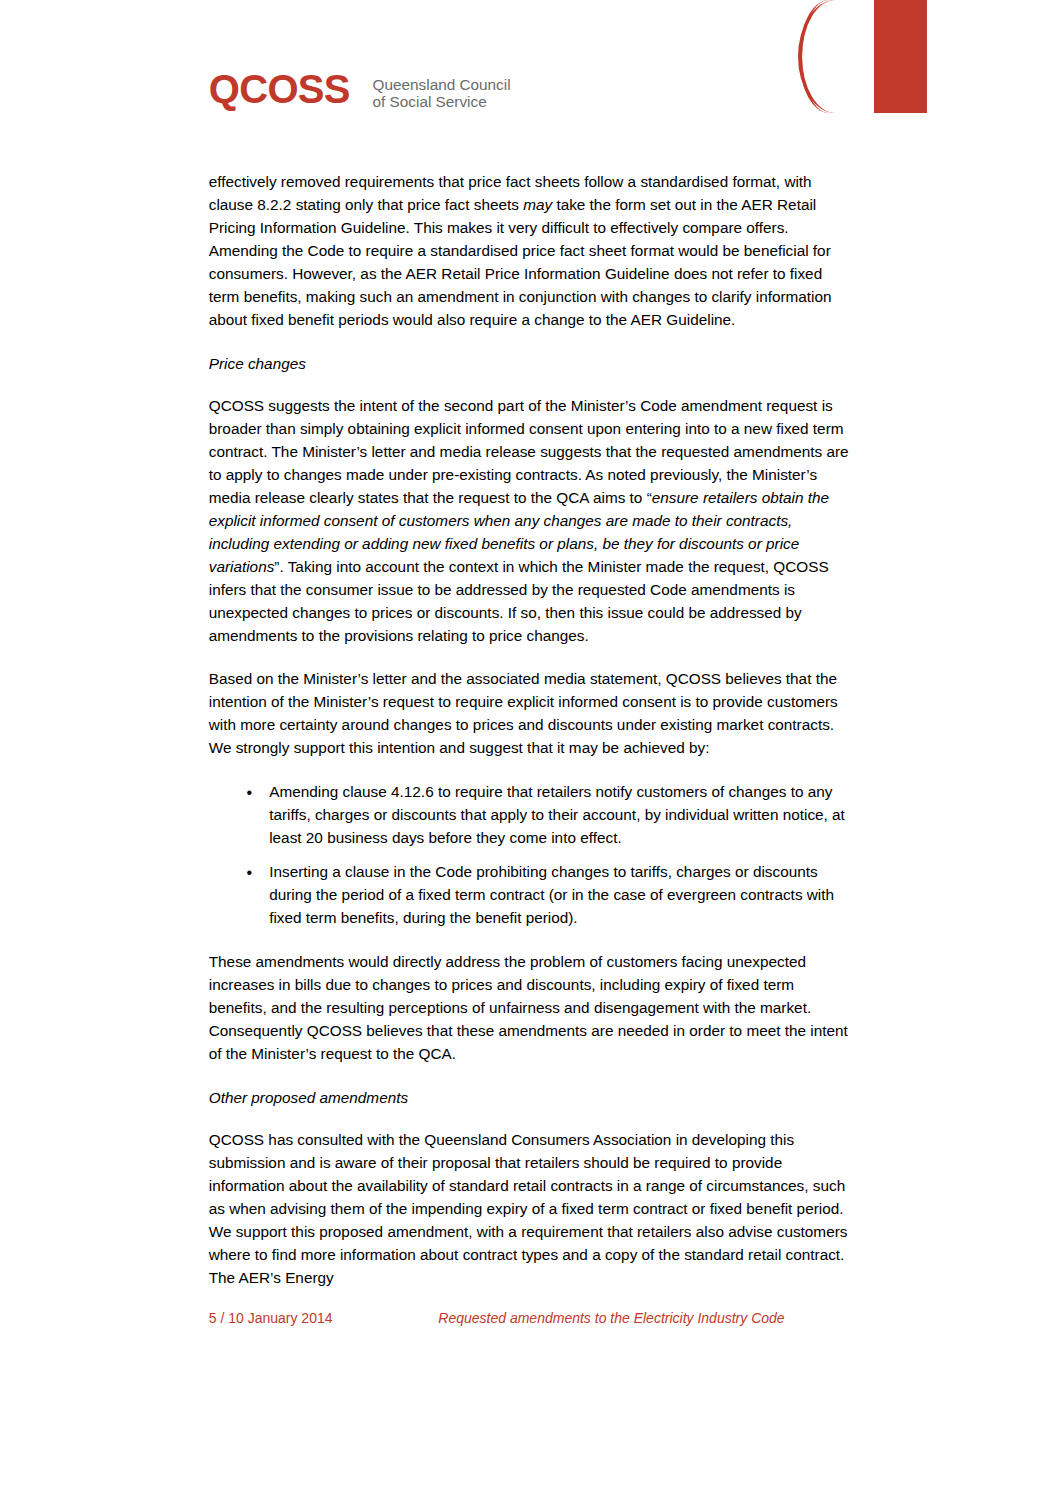QCOSS
Queensland Council of Social Service
effectively removed requirements that price fact sheets follow a standardised format, with clause 8.2.2 stating only that price fact sheets may take the form set out in the AER Retail Pricing Information Guideline. This makes it very difficult to effectively compare offers. Amending the Code to require a standardised price fact sheet format would be beneficial for consumers. However, as the AER Retail Price Information Guideline does not refer to fixed term benefits, making such an amendment in conjunction with changes to clarify information about fixed benefit periods would also require a change to the AER Guideline.
Price changes
QCOSS suggests the intent of the second part of the Minister’s Code amendment request is broader than simply obtaining explicit informed consent upon entering into to a new fixed term contract. The Minister’s letter and media release suggests that the requested amendments are to apply to changes made under pre-existing contracts. As noted previously, the Minister’s media release clearly states that the request to the QCA aims to “ensure retailers obtain the explicit informed consent of customers when any changes are made to their contracts, including extending or adding new fixed benefits or plans, be they for discounts or price variations”. Taking into account the context in which the Minister made the request, QCOSS infers that the consumer issue to be addressed by the requested Code amendments is unexpected changes to prices or discounts. If so, then this issue could be addressed by amendments to the provisions relating to price changes.
Based on the Minister’s letter and the associated media statement, QCOSS believes that the intention of the Minister’s request to require explicit informed consent is to provide customers with more certainty around changes to prices and discounts under existing market contracts. We strongly support this intention and suggest that it may be achieved by:
Amending clause 4.12.6 to require that retailers notify customers of changes to any tariffs, charges or discounts that apply to their account, by individual written notice, at least 20 business days before they come into effect.
Inserting a clause in the Code prohibiting changes to tariffs, charges or discounts during the period of a fixed term contract (or in the case of evergreen contracts with fixed term benefits, during the benefit period).
These amendments would directly address the problem of customers facing unexpected increases in bills due to changes to prices and discounts, including expiry of fixed term benefits, and the resulting perceptions of unfairness and disengagement with the market. Consequently QCOSS believes that these amendments are needed in order to meet the intent of the Minister’s request to the QCA.
Other proposed amendments
QCOSS has consulted with the Queensland Consumers Association in developing this submission and is aware of their proposal that retailers should be required to provide information about the availability of standard retail contracts in a range of circumstances, such as when advising them of the impending expiry of a fixed term contract or fixed benefit period. We support this proposed amendment, with a requirement that retailers also advise customers where to find more information about contract types and a copy of the standard retail contract. The AER’s Energy
5 / 10 January 2014 Requested amendments to the Electricity Industry Code